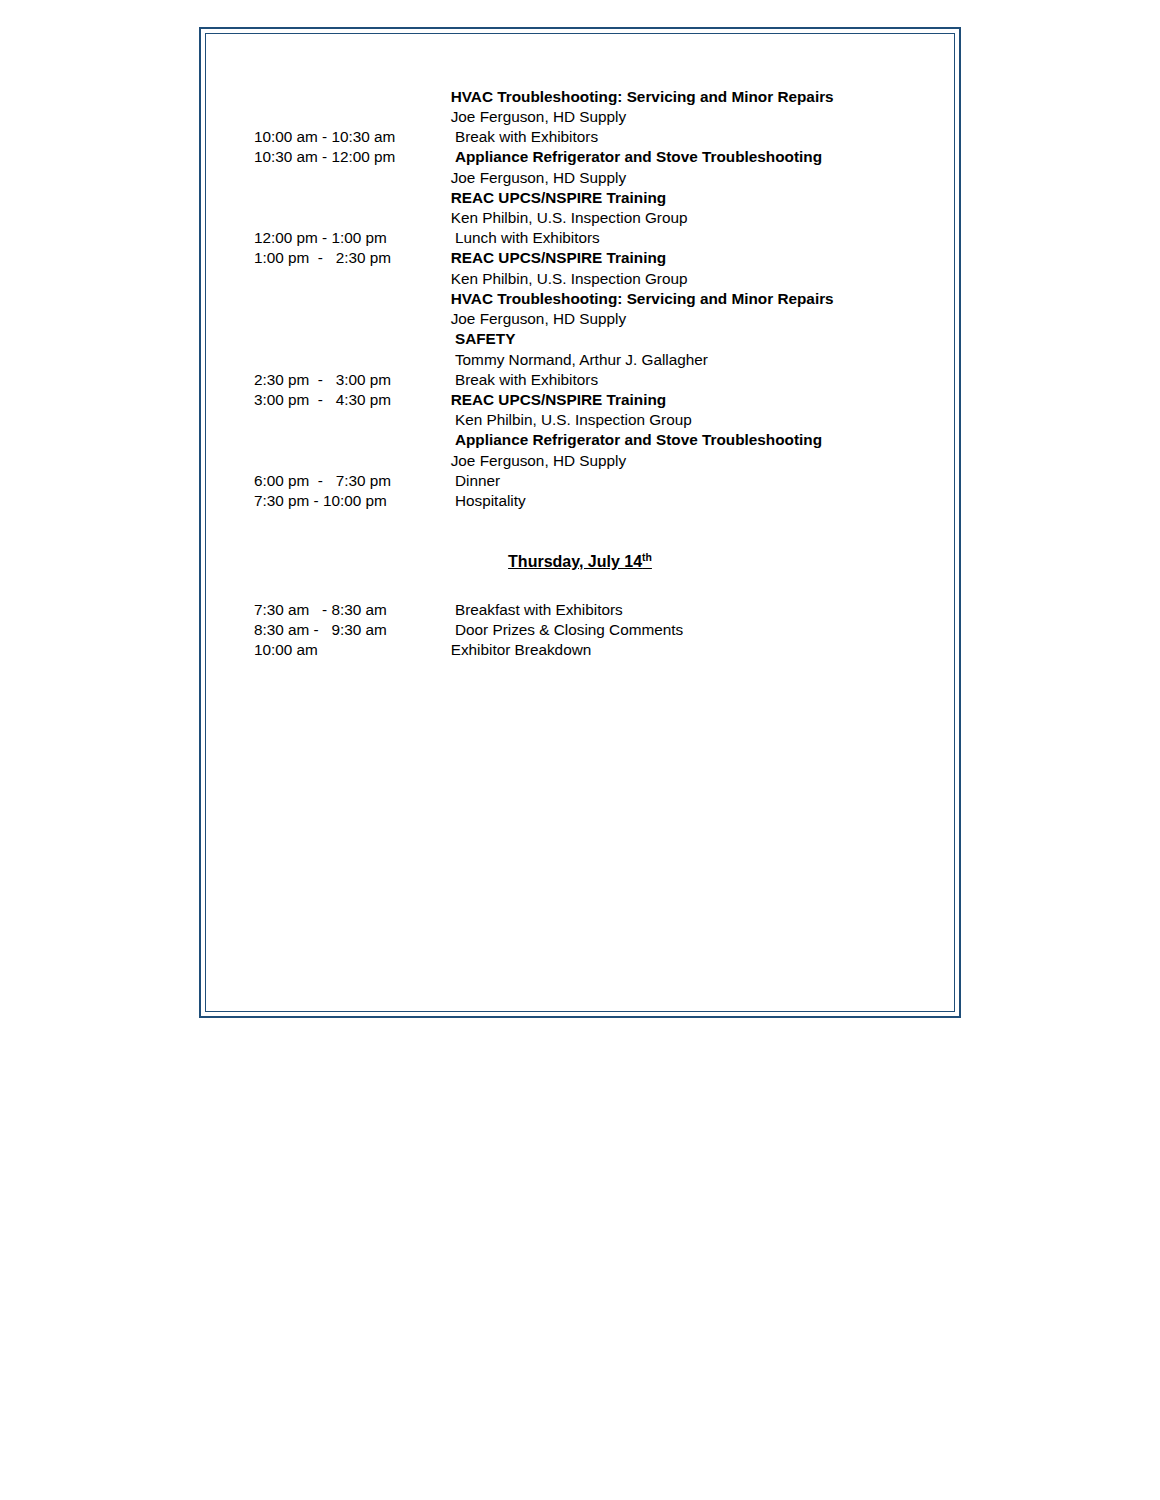| | HVAC Troubleshooting: Servicing and Minor Repairs |
| | Joe Ferguson, HD Supply |
| 10:00 am - 10:30 am | Break with Exhibitors |
| 10:30 am - 12:00 pm | Appliance Refrigerator and Stove Troubleshooting |
| | Joe Ferguson, HD Supply |
| | REAC UPCS/NSPIRE Training |
| | Ken Philbin, U.S. Inspection Group |
| 12:00 pm - 1:00 pm | Lunch with Exhibitors |
| 1:00 pm - 2:30 pm | REAC UPCS/NSPIRE Training |
| | Ken Philbin, U.S. Inspection Group |
| | HVAC Troubleshooting: Servicing and Minor Repairs |
| | Joe Ferguson, HD Supply |
| | SAFETY |
| | Tommy Normand, Arthur J. Gallagher |
| 2:30 pm - 3:00 pm | Break with Exhibitors |
| 3:00 pm - 4:30 pm | REAC UPCS/NSPIRE Training |
| | Ken Philbin, U.S. Inspection Group |
| | Appliance Refrigerator and Stove Troubleshooting |
| | Joe Ferguson, HD Supply |
| 6:00 pm - 7:30 pm | Dinner |
| 7:30 pm - 10:00 pm | Hospitality |
Thursday, July 14th
| 7:30 am - 8:30 am | Breakfast with Exhibitors |
| 8:30 am - 9:30 am | Door Prizes & Closing Comments |
| 10:00 am | Exhibitor Breakdown |